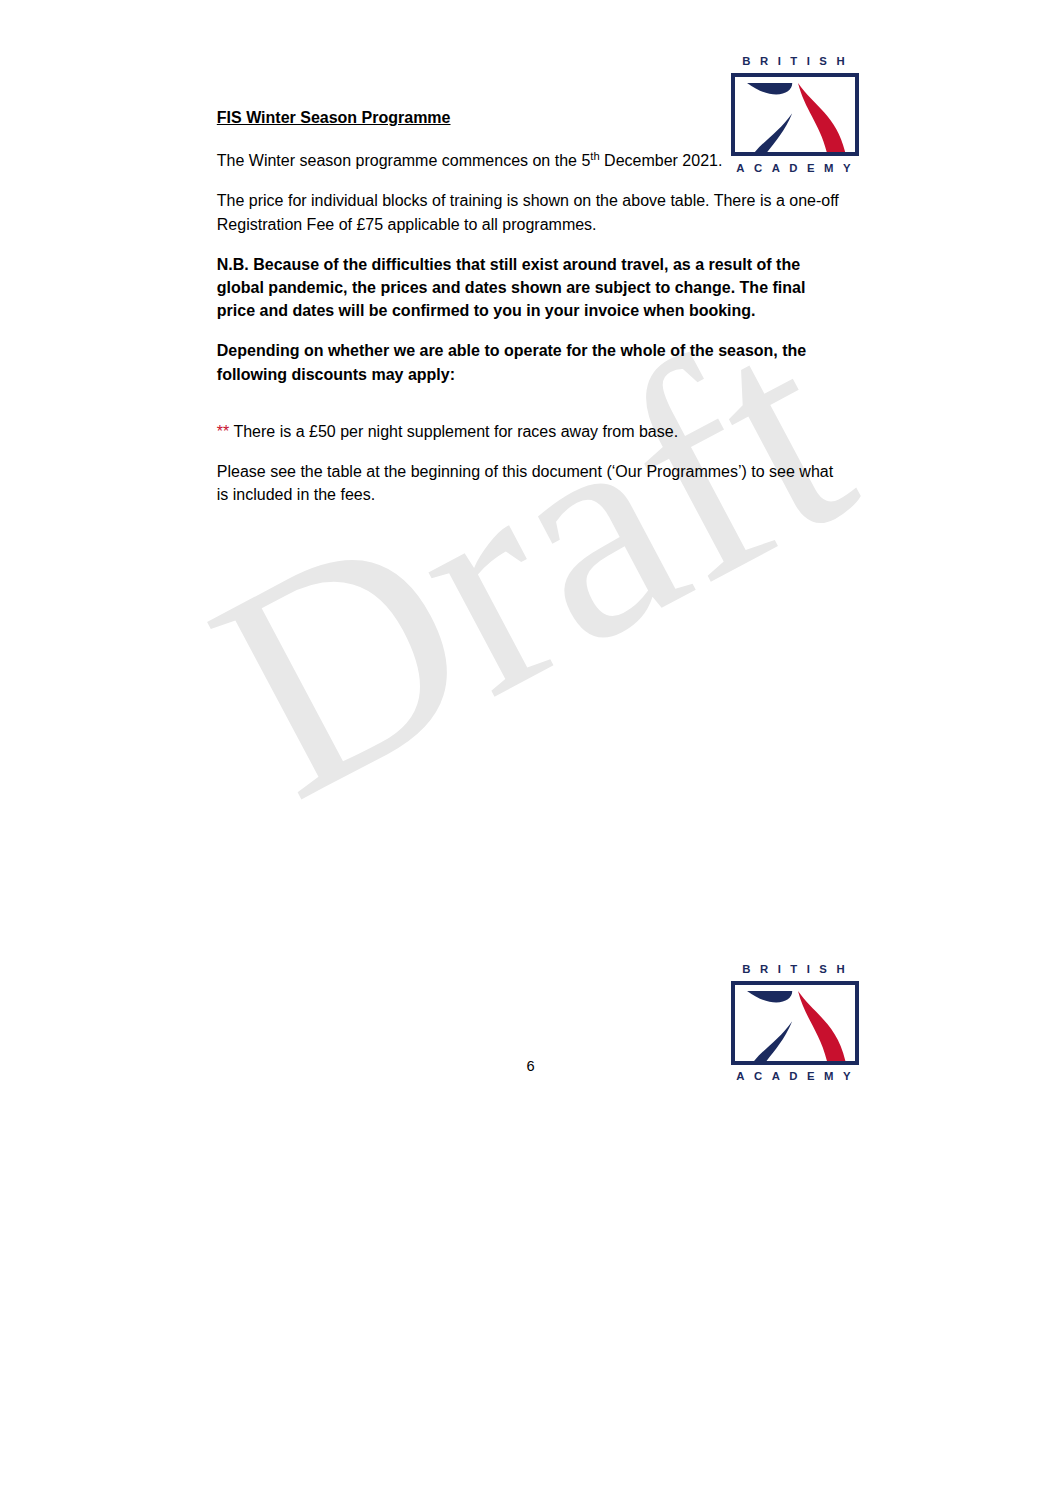Draft
B R I T I S H
A C A D E M Y
FIS Winter Season Programme
The Winter season programme commences on the 5th December 2021.
The price for individual blocks of training is shown on the above table. There is a one-off Registration Fee of £75 applicable to all programmes.
N.B. Because of the difficulties that still exist around travel, as a result of the global pandemic, the prices and dates shown are subject to change. The final price and dates will be confirmed to you in your invoice when booking.
Depending on whether we are able to operate for the whole of the season, the following discounts may apply:
** There is a £50 per night supplement for races away from base.
Please see the table at the beginning of this document (‘Our Programmes’) to see what is included in the fees.
B R I T I S H
A C A D E M Y
6